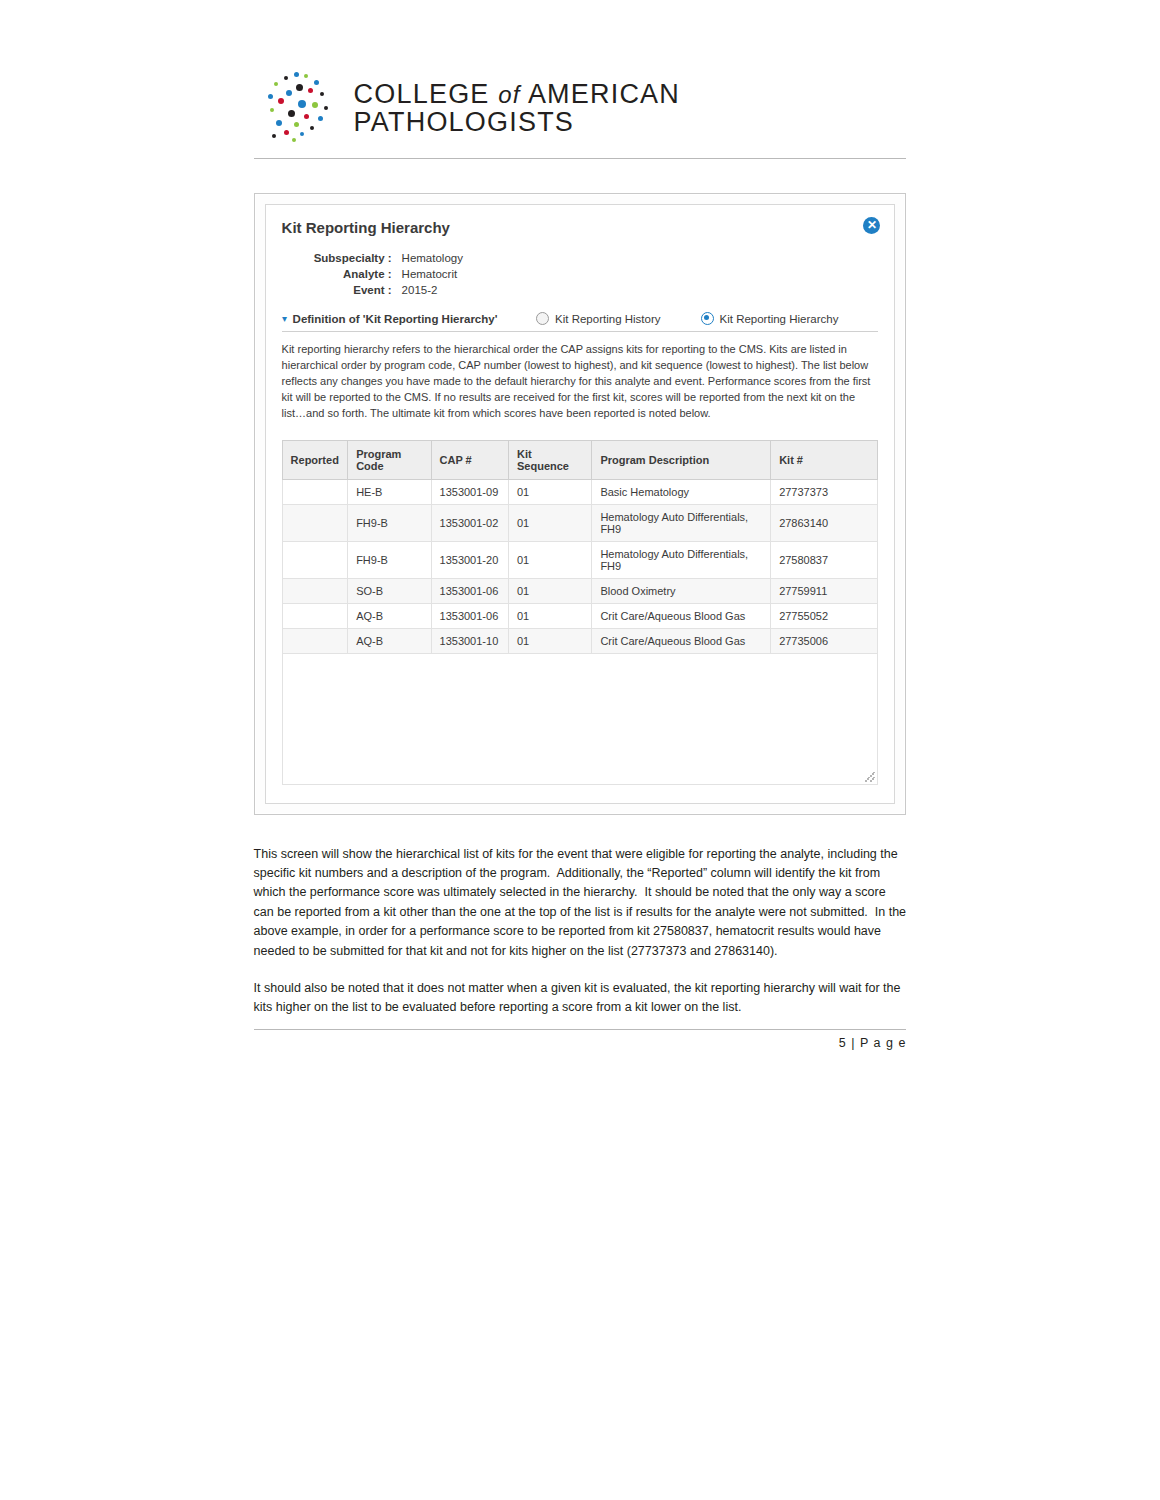COLLEGE of AMERICAN
PATHOLOGISTS
✕
Kit Reporting Hierarchy
| Subspecialty : | Hematology |
| Analyte : | Hematocrit |
| Event : | 2015-2 |
▾ Definition of 'Kit Reporting Hierarchy'
Kit Reporting History Kit Reporting Hierarchy
Kit reporting hierarchy refers to the hierarchical order the CAP assigns kits for reporting to the CMS. Kits are listed in hierarchical order by program code, CAP number (lowest to highest), and kit sequence (lowest to highest). The list below reflects any changes you have made to the default hierarchy for this analyte and event. Performance scores from the first kit will be reported to the CMS. If no results are received for the first kit, scores will be reported from the next kit on the list…and so forth. The ultimate kit from which scores have been reported is noted below.
| Reported | Program Code | CAP # | Kit Sequence | Program Description | Kit # |
| --- | --- | --- | --- | --- | --- |
| | HE-B | 1353001-09 | 01 | Basic Hematology | 27737373 |
| | FH9-B | 1353001-02 | 01 | Hematology Auto Differentials, FH9 | 27863140 |
| | FH9-B | 1353001-20 | 01 | Hematology Auto Differentials, FH9 | 27580837 |
| | SO-B | 1353001-06 | 01 | Blood Oximetry | 27759911 |
| | AQ-B | 1353001-06 | 01 | Crit Care/Aqueous Blood Gas | 27755052 |
| | AQ-B | 1353001-10 | 01 | Crit Care/Aqueous Blood Gas | 27735006 |
This screen will show the hierarchical list of kits for the event that were eligible for reporting the analyte, including the specific kit numbers and a description of the program. Additionally, the “Reported” column will identify the kit from which the performance score was ultimately selected in the hierarchy. It should be noted that the only way a score can be reported from a kit other than the one at the top of the list is if results for the analyte were not submitted. In the above example, in order for a performance score to be reported from kit 27580837, hematocrit results would have needed to be submitted for that kit and not for kits higher on the list (27737373 and 27863140).
It should also be noted that it does not matter when a given kit is evaluated, the kit reporting hierarchy will wait for the kits higher on the list to be evaluated before reporting a score from a kit lower on the list.
5 | P a g e